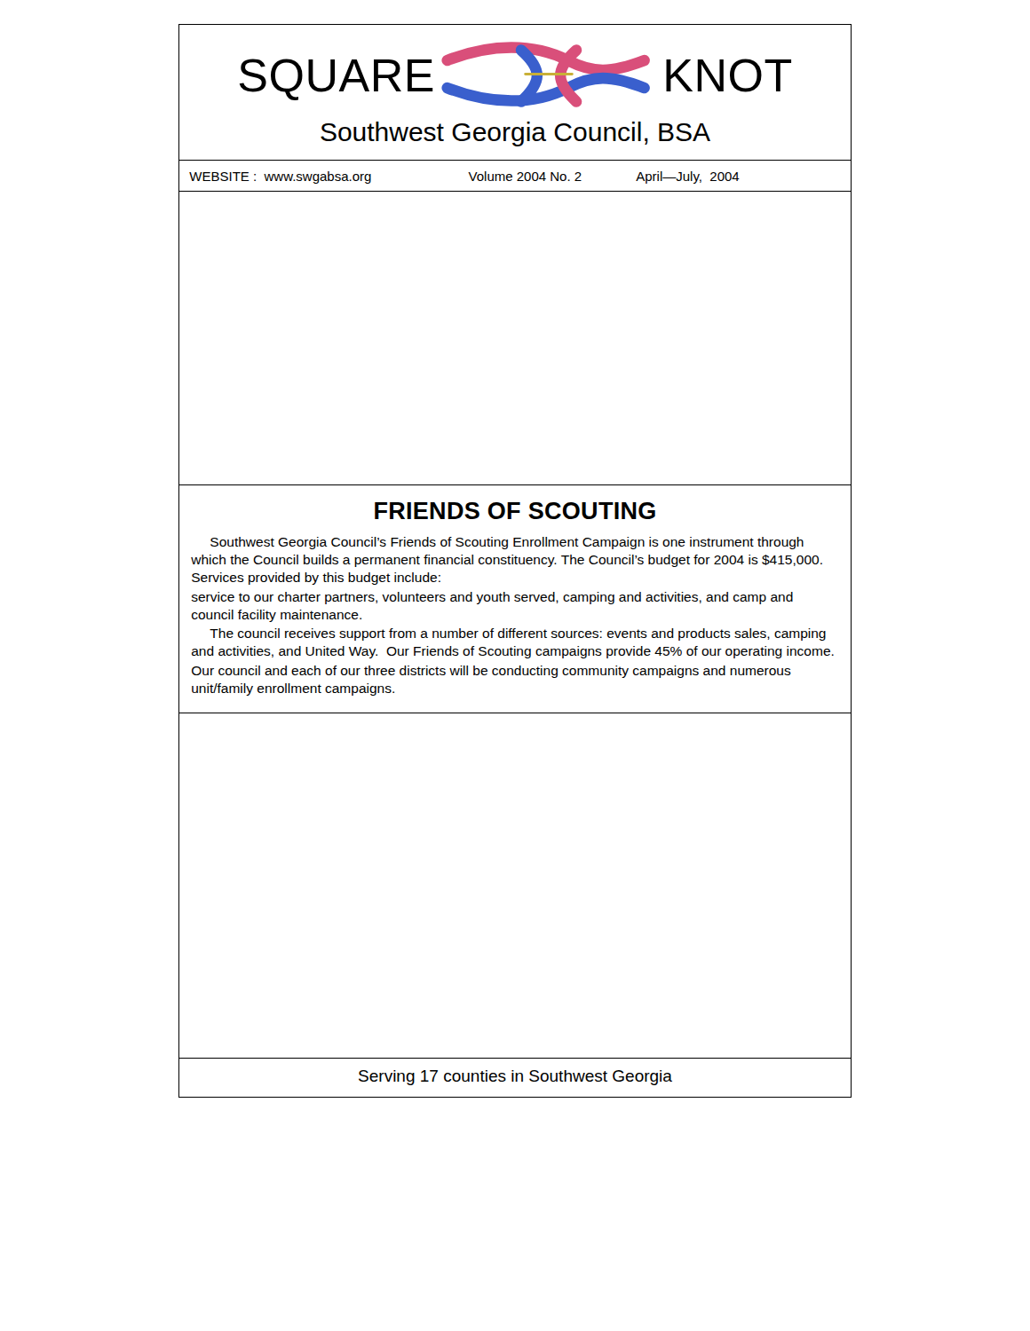SQUARE KNOT
Southwest Georgia Council, BSA
WEBSITE : www.swgabsa.org Volume 2004 No. 2 April—July, 2004
FRIENDS OF SCOUTING
Southwest Georgia Council’s Friends of Scouting Enrollment Campaign is one instrument through which the Council builds a permanent financial constituency. The Council’s budget for 2004 is $415,000. Services provided by this budget include:
service to our charter partners, volunteers and youth served, camping and activities, and camp and council facility maintenance.
The council receives support from a number of different sources: events and products sales, camping and activities, and United Way. Our Friends of Scouting campaigns provide 45% of our operating income.
Our council and each of our three districts will be conducting community campaigns and numerous unit/family enrollment campaigns.
Serving 17 counties in Southwest Georgia